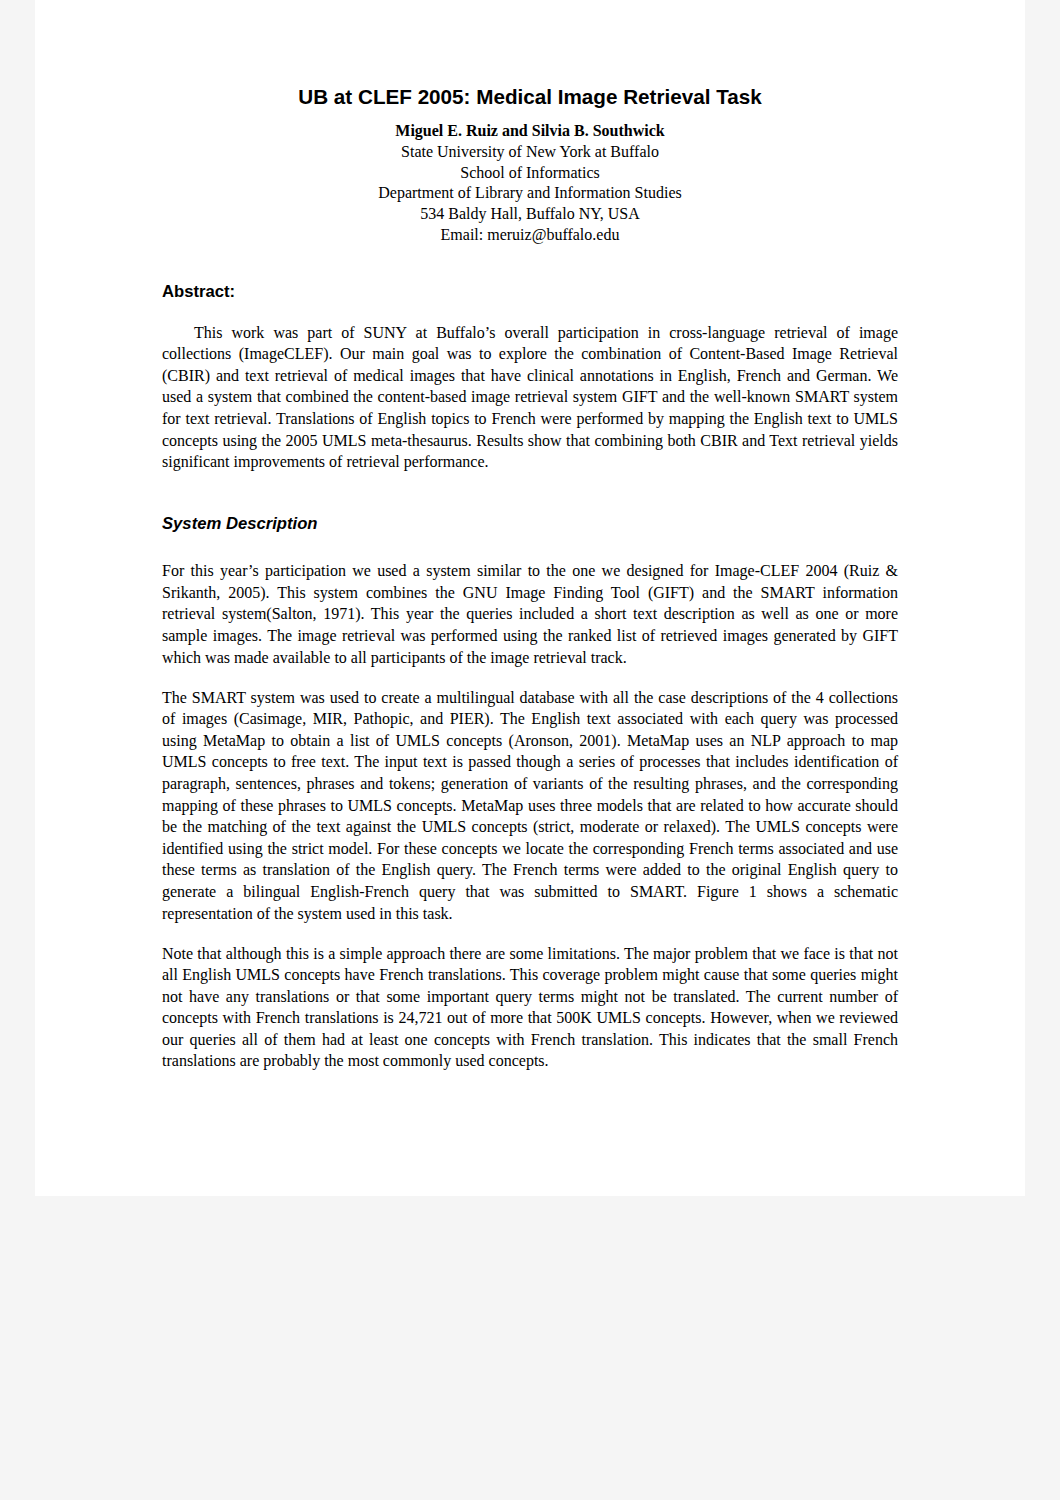UB at CLEF 2005: Medical Image Retrieval Task
Miguel E. Ruiz and Silvia B. Southwick
State University of New York at Buffalo
School of Informatics
Department of Library and Information Studies
534 Baldy Hall, Buffalo NY, USA
Email: meruiz@buffalo.edu
Abstract:
This work was part of SUNY at Buffalo’s overall participation in cross-language retrieval of image collections (ImageCLEF). Our main goal was to explore the combination of Content-Based Image Retrieval (CBIR) and text retrieval of medical images that have clinical annotations in English, French and German. We used a system that combined the content-based image retrieval system GIFT and the well-known SMART system for text retrieval. Translations of English topics to French were performed by mapping the English text to UMLS concepts using the 2005 UMLS meta-thesaurus. Results show that combining both CBIR and Text retrieval yields significant improvements of retrieval performance.
System Description
For this year’s participation we used a system similar to the one we designed for Image-CLEF 2004 (Ruiz & Srikanth, 2005). This system combines the GNU Image Finding Tool (GIFT) and the SMART information retrieval system(Salton, 1971). This year the queries included a short text description as well as one or more sample images. The image retrieval was performed using the ranked list of retrieved images generated by GIFT which was made available to all participants of the image retrieval track.
The SMART system was used to create a multilingual database with all the case descriptions of the 4 collections of images (Casimage, MIR, Pathopic, and PIER). The English text associated with each query was processed using MetaMap to obtain a list of UMLS concepts (Aronson, 2001). MetaMap uses an NLP approach to map UMLS concepts to free text. The input text is passed though a series of processes that includes identification of paragraph, sentences, phrases and tokens; generation of variants of the resulting phrases, and the corresponding mapping of these phrases to UMLS concepts. MetaMap uses three models that are related to how accurate should be the matching of the text against the UMLS concepts (strict, moderate or relaxed). The UMLS concepts were identified using the strict model. For these concepts we locate the corresponding French terms associated and use these terms as translation of the English query. The French terms were added to the original English query to generate a bilingual English-French query that was submitted to SMART. Figure 1 shows a schematic representation of the system used in this task.
Note that although this is a simple approach there are some limitations. The major problem that we face is that not all English UMLS concepts have French translations. This coverage problem might cause that some queries might not have any translations or that some important query terms might not be translated. The current number of concepts with French translations is 24,721 out of more that 500K UMLS concepts. However, when we reviewed our queries all of them had at least one concepts with French translation. This indicates that the small French translations are probably the most commonly used concepts.